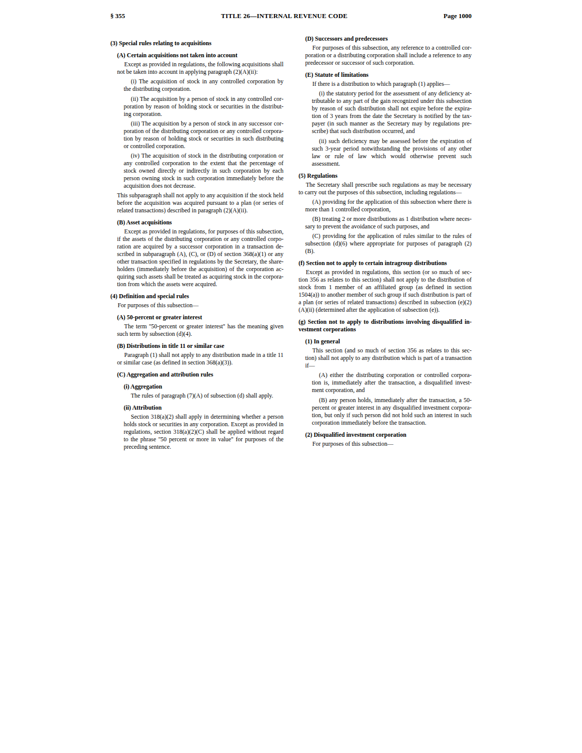§ 355 TITLE 26—INTERNAL REVENUE CODE Page 1000
(3) Special rules relating to acquisitions
(A) Certain acquisitions not taken into account
Except as provided in regulations, the following acquisitions shall not be taken into account in applying paragraph (2)(A)(ii):
(i) The acquisition of stock in any controlled corporation by the distributing corporation.
(ii) The acquisition by a person of stock in any controlled corporation by reason of holding stock or securities in the distributing corporation.
(iii) The acquisition by a person of stock in any successor corporation of the distributing corporation or any controlled corporation by reason of holding stock or securities in such distributing or controlled corporation.
(iv) The acquisition of stock in the distributing corporation or any controlled corporation to the extent that the percentage of stock owned directly or indirectly in such corporation by each person owning stock in such corporation immediately before the acquisition does not decrease.
This subparagraph shall not apply to any acquisition if the stock held before the acquisition was acquired pursuant to a plan (or series of related transactions) described in paragraph (2)(A)(ii).
(B) Asset acquisitions
Except as provided in regulations, for purposes of this subsection, if the assets of the distributing corporation or any controlled corporation are acquired by a successor corporation in a transaction described in subparagraph (A), (C), or (D) of section 368(a)(1) or any other transaction specified in regulations by the Secretary, the shareholders (immediately before the acquisition) of the corporation acquiring such assets shall be treated as acquiring stock in the corporation from which the assets were acquired.
(4) Definition and special rules
For purposes of this subsection—
(A) 50-percent or greater interest
The term ''50-percent or greater interest'' has the meaning given such term by subsection (d)(4).
(B) Distributions in title 11 or similar case
Paragraph (1) shall not apply to any distribution made in a title 11 or similar case (as defined in section 368(a)(3)).
(C) Aggregation and attribution rules
(i) Aggregation
The rules of paragraph (7)(A) of subsection (d) shall apply.
(ii) Attribution
Section 318(a)(2) shall apply in determining whether a person holds stock or securities in any corporation. Except as provided in regulations, section 318(a)(2)(C) shall be applied without regard to the phrase ''50 percent or more in value'' for purposes of the preceding sentence.
(D) Successors and predecessors
For purposes of this subsection, any reference to a controlled corporation or a distributing corporation shall include a reference to any predecessor or successor of such corporation.
(E) Statute of limitations
If there is a distribution to which paragraph (1) applies—
(i) the statutory period for the assessment of any deficiency attributable to any part of the gain recognized under this subsection by reason of such distribution shall not expire before the expiration of 3 years from the date the Secretary is notified by the taxpayer (in such manner as the Secretary may by regulations prescribe) that such distribution occurred, and
(ii) such deficiency may be assessed before the expiration of such 3-year period notwithstanding the provisions of any other law or rule of law which would otherwise prevent such assessment.
(5) Regulations
The Secretary shall prescribe such regulations as may be necessary to carry out the purposes of this subsection, including regulations—
(A) providing for the application of this subsection where there is more than 1 controlled corporation,
(B) treating 2 or more distributions as 1 distribution where necessary to prevent the avoidance of such purposes, and
(C) providing for the application of rules similar to the rules of subsection (d)(6) where appropriate for purposes of paragraph (2)(B).
(f) Section not to apply to certain intragroup distributions
Except as provided in regulations, this section (or so much of section 356 as relates to this section) shall not apply to the distribution of stock from 1 member of an affiliated group (as defined in section 1504(a)) to another member of such group if such distribution is part of a plan (or series of related transactions) described in subsection (e)(2)(A)(ii) (determined after the application of subsection (e)).
(g) Section not to apply to distributions involving disqualified investment corporations
(1) In general
This section (and so much of section 356 as relates to this section) shall not apply to any distribution which is part of a transaction if—
(A) either the distributing corporation or controlled corporation is, immediately after the transaction, a disqualified investment corporation, and
(B) any person holds, immediately after the transaction, a 50-percent or greater interest in any disqualified investment corporation, but only if such person did not hold such an interest in such corporation immediately before the transaction.
(2) Disqualified investment corporation
For purposes of this subsection—